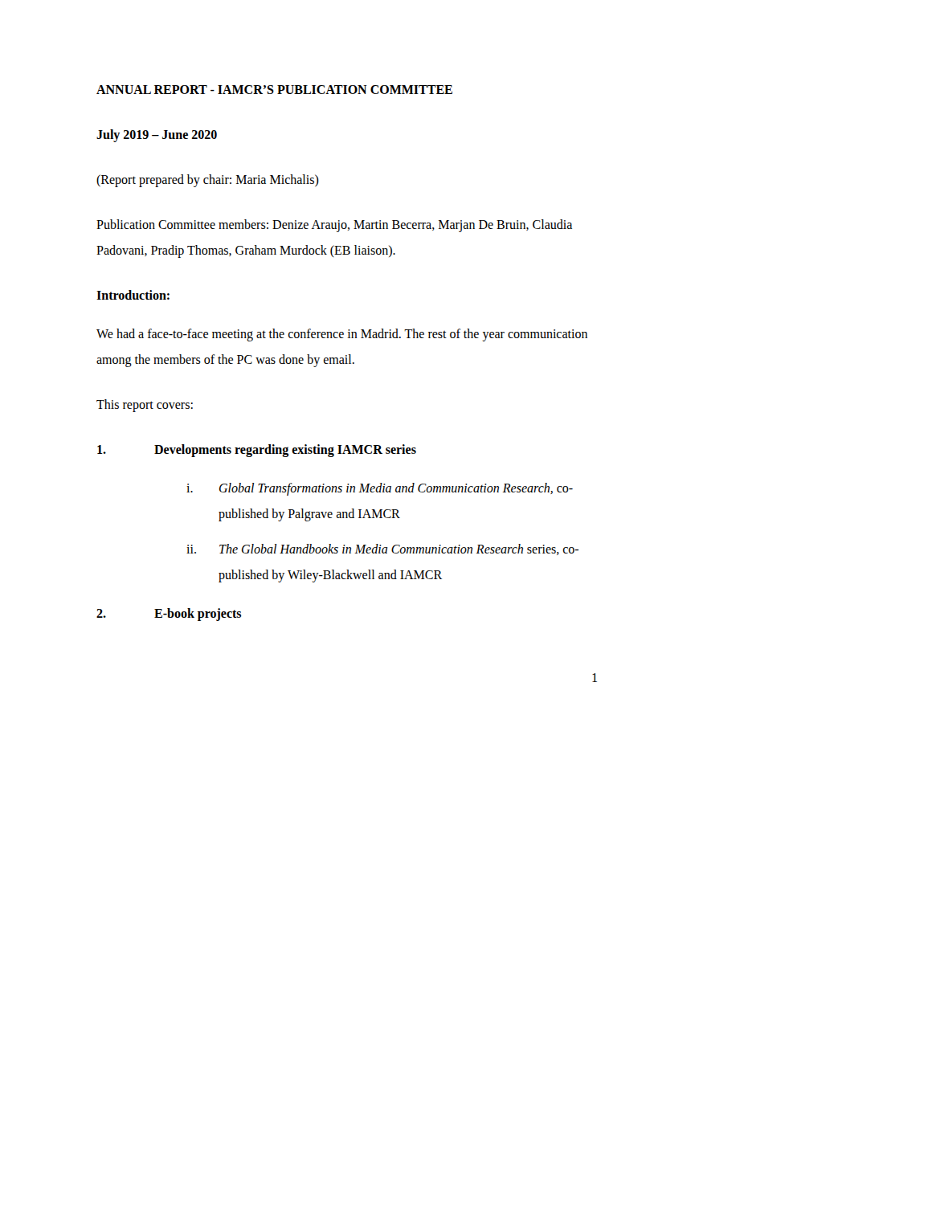ANNUAL REPORT - IAMCR’S PUBLICATION COMMITTEE
July 2019 – June 2020
(Report prepared by chair: Maria Michalis)
Publication Committee members: Denize Araujo, Martin Becerra, Marjan De Bruin, Claudia Padovani, Pradip Thomas, Graham Murdock (EB liaison).
Introduction:
We had a face-to-face meeting at the conference in Madrid. The rest of the year communication among the members of the PC was done by email.
This report covers:
Developments regarding existing IAMCR series
Global Transformations in Media and Communication Research, co-published by Palgrave and IAMCR
The Global Handbooks in Media Communication Research series, co-published by Wiley-Blackwell and IAMCR
E-book projects
1